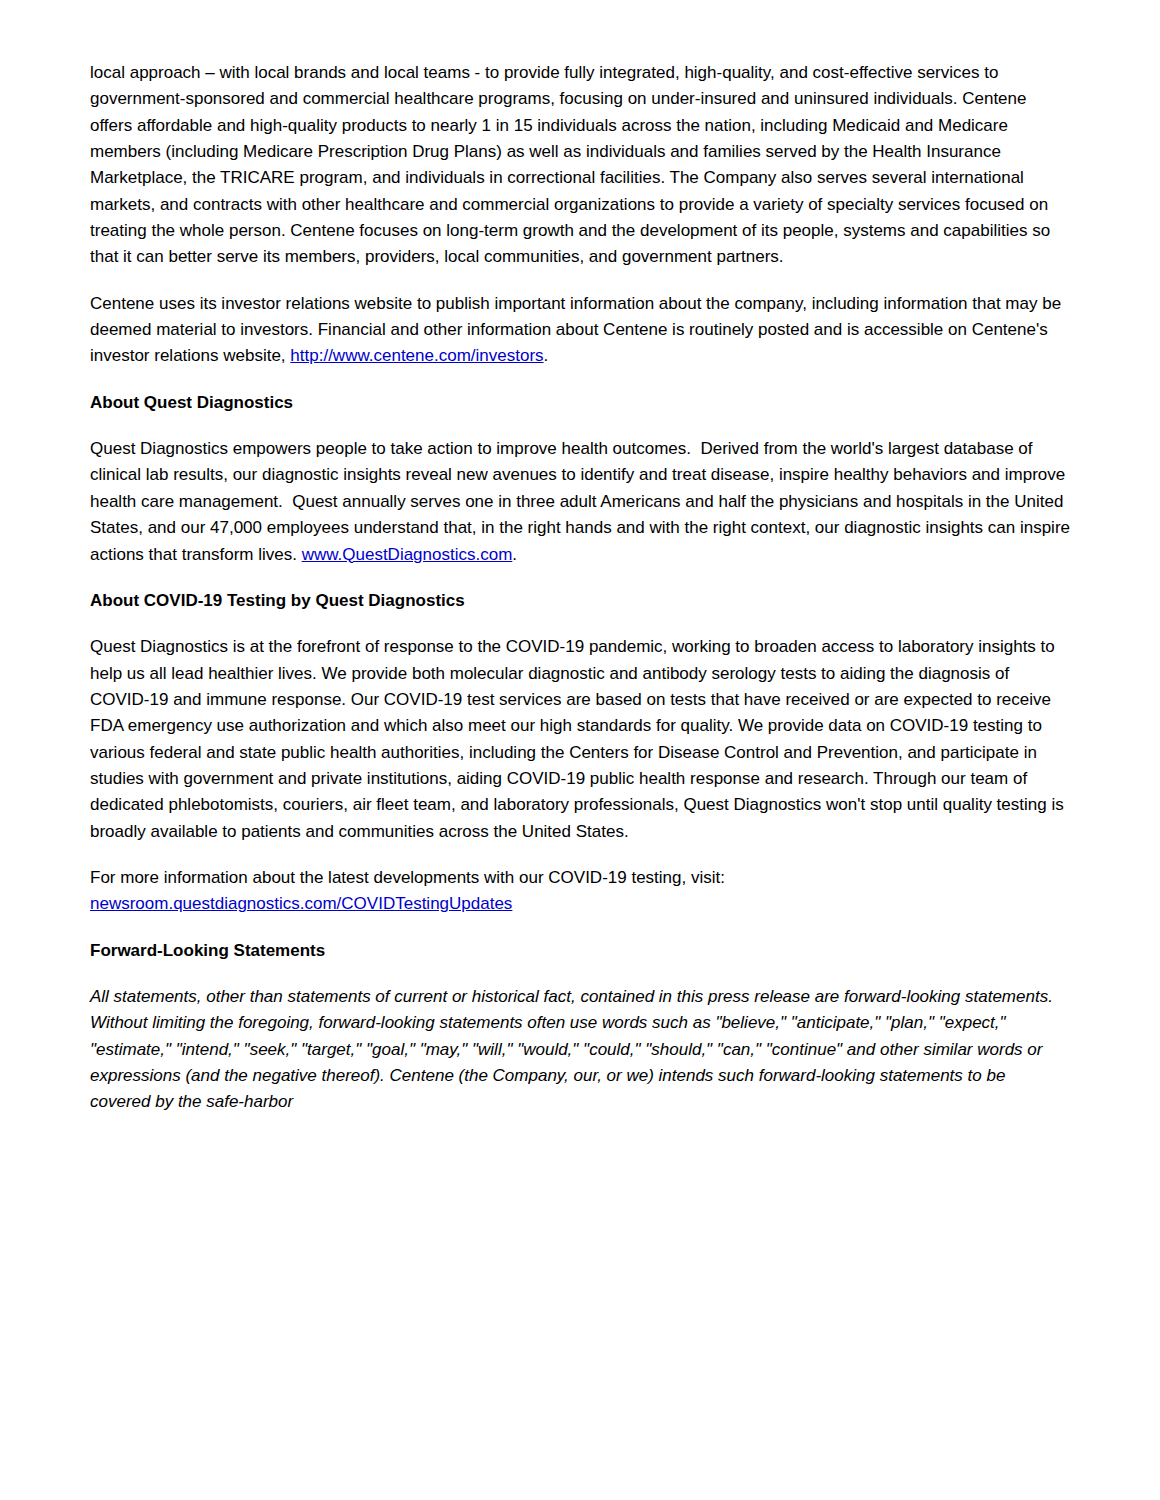local approach – with local brands and local teams - to provide fully integrated, high-quality, and cost-effective services to government-sponsored and commercial healthcare programs, focusing on under-insured and uninsured individuals. Centene offers affordable and high-quality products to nearly 1 in 15 individuals across the nation, including Medicaid and Medicare members (including Medicare Prescription Drug Plans) as well as individuals and families served by the Health Insurance Marketplace, the TRICARE program, and individuals in correctional facilities. The Company also serves several international markets, and contracts with other healthcare and commercial organizations to provide a variety of specialty services focused on treating the whole person. Centene focuses on long-term growth and the development of its people, systems and capabilities so that it can better serve its members, providers, local communities, and government partners.
Centene uses its investor relations website to publish important information about the company, including information that may be deemed material to investors. Financial and other information about Centene is routinely posted and is accessible on Centene's investor relations website, http://www.centene.com/investors.
About Quest Diagnostics
Quest Diagnostics empowers people to take action to improve health outcomes. Derived from the world's largest database of clinical lab results, our diagnostic insights reveal new avenues to identify and treat disease, inspire healthy behaviors and improve health care management. Quest annually serves one in three adult Americans and half the physicians and hospitals in the United States, and our 47,000 employees understand that, in the right hands and with the right context, our diagnostic insights can inspire actions that transform lives. www.QuestDiagnostics.com.
About COVID-19 Testing by Quest Diagnostics
Quest Diagnostics is at the forefront of response to the COVID-19 pandemic, working to broaden access to laboratory insights to help us all lead healthier lives. We provide both molecular diagnostic and antibody serology tests to aiding the diagnosis of COVID-19 and immune response. Our COVID-19 test services are based on tests that have received or are expected to receive FDA emergency use authorization and which also meet our high standards for quality. We provide data on COVID-19 testing to various federal and state public health authorities, including the Centers for Disease Control and Prevention, and participate in studies with government and private institutions, aiding COVID-19 public health response and research. Through our team of dedicated phlebotomists, couriers, air fleet team, and laboratory professionals, Quest Diagnostics won't stop until quality testing is broadly available to patients and communities across the United States.
For more information about the latest developments with our COVID-19 testing, visit: newsroom.questdiagnostics.com/COVIDTestingUpdates
Forward-Looking Statements
All statements, other than statements of current or historical fact, contained in this press release are forward-looking statements. Without limiting the foregoing, forward-looking statements often use words such as "believe," "anticipate," "plan," "expect," "estimate," "intend," "seek," "target," "goal," "may," "will," "would," "could," "should," "can," "continue" and other similar words or expressions (and the negative thereof). Centene (the Company, our, or we) intends such forward-looking statements to be covered by the safe-harbor